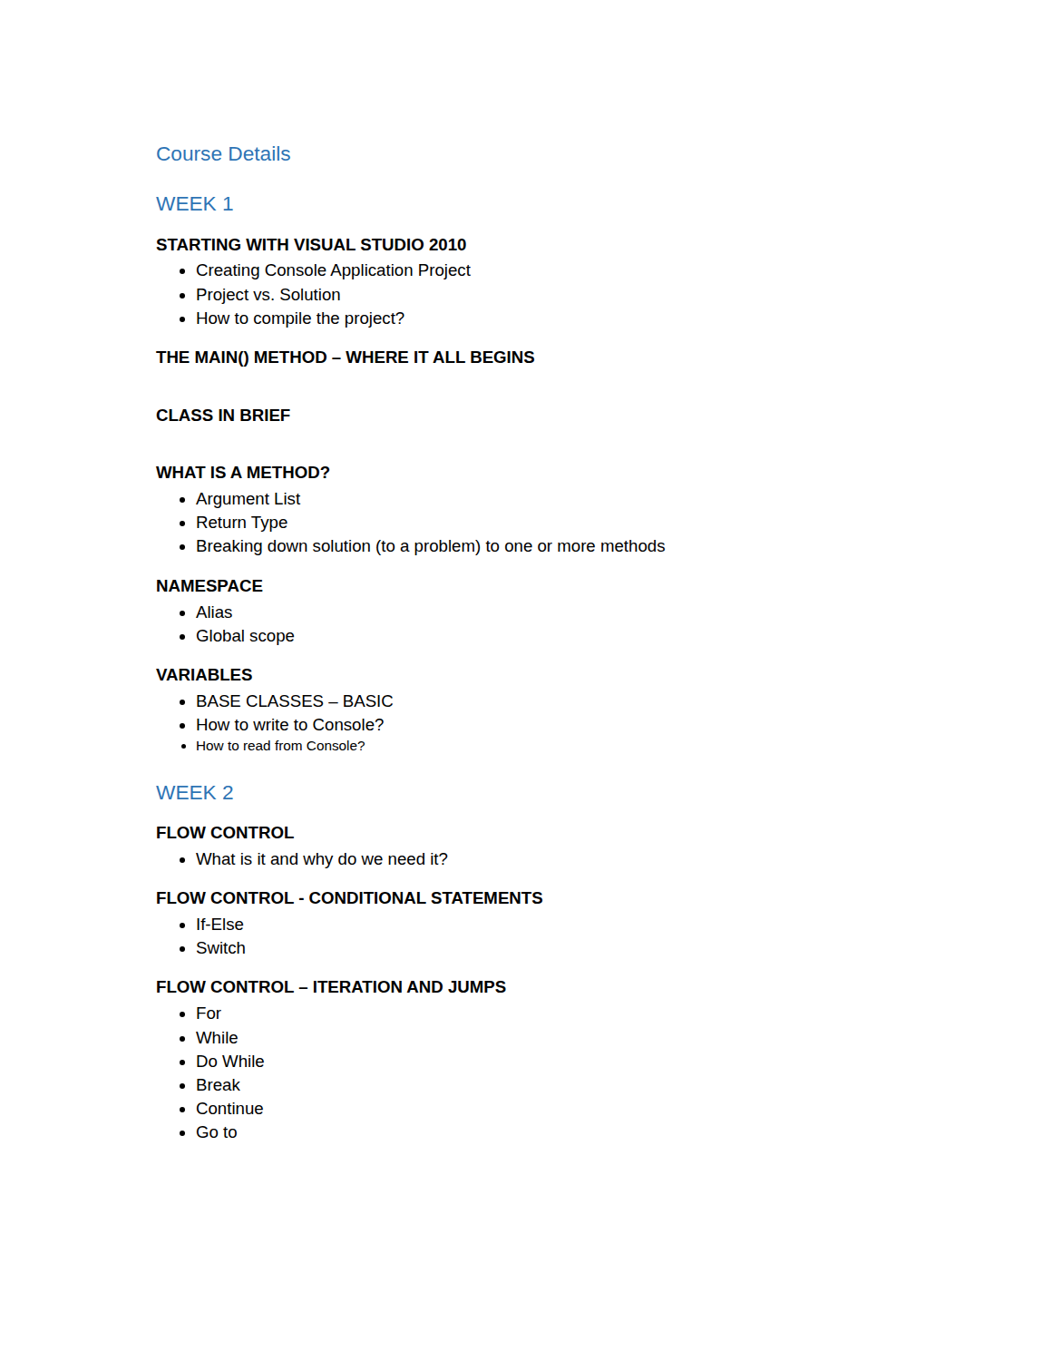Course Details
WEEK 1
Starting with Visual Studio 2010
Creating Console Application Project
Project vs. Solution
How to compile the project?
The Main() Method – Where It All Begins
Class in Brief
What is a Method?
Argument List
Return Type
Breaking down solution (to a problem) to one or more methods
Namespace
Alias
Global scope
Variables
BASE CLASSES – BASIC
How to write to Console?
How to read from Console?
WEEK 2
Flow Control
What is it and why do we need it?
Flow Control - Conditional Statements
If-Else
Switch
Flow Control – Iteration and Jumps
For
While
Do While
Break
Continue
Go to